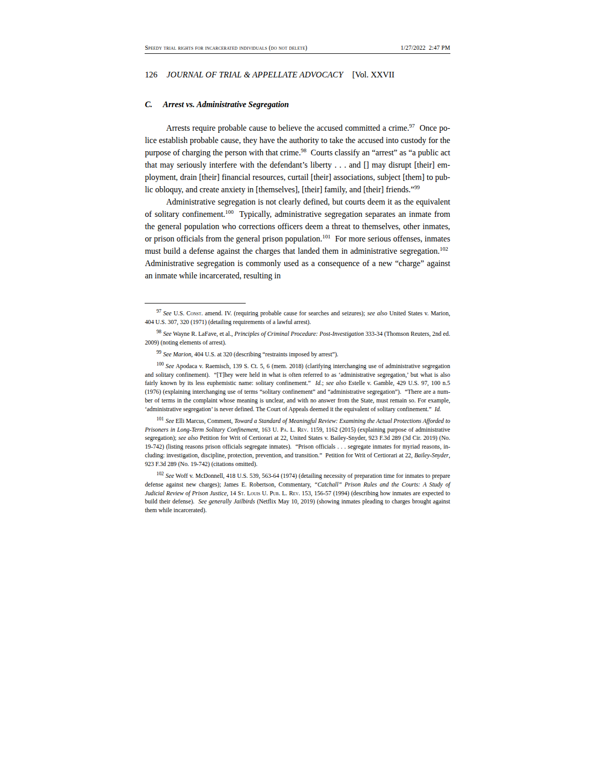Speedy Trial Rights for Incarcerated Individuals (Do Not Delete) 1/27/2022 2:47 PM
126 JOURNAL OF TRIAL & APPELLATE ADVOCACY [Vol. XXVII
C. Arrest vs. Administrative Segregation
Arrests require probable cause to believe the accused committed a crime.97 Once police establish probable cause, they have the authority to take the accused into custody for the purpose of charging the person with that crime.98 Courts classify an “arrest” as “a public act that may seriously interfere with the defendant’s liberty . . . and [] may disrupt [their] employment, drain [their] financial resources, curtail [their] associations, subject [them] to public obloquy, and create anxiety in [themselves], [their] family, and [their] friends.”99
Administrative segregation is not clearly defined, but courts deem it as the equivalent of solitary confinement.100 Typically, administrative segregation separates an inmate from the general population who corrections officers deem a threat to themselves, other inmates, or prison officials from the general prison population.101 For more serious offenses, inmates must build a defense against the charges that landed them in administrative segregation.102 Administrative segregation is commonly used as a consequence of a new “charge” against an inmate while incarcerated, resulting in
97 See U.S. Const. amend. IV. (requiring probable cause for searches and seizures); see also United States v. Marion, 404 U.S. 307, 320 (1971) (detailing requirements of a lawful arrest).
98 See Wayne R. LaFave, et al., Principles of Criminal Procedure: Post-Investigation 333-34 (Thomson Reuters, 2nd ed. 2009) (noting elements of arrest).
99 See Marion, 404 U.S. at 320 (describing “restraints imposed by arrest”).
100 See Apodaca v. Raemisch, 139 S. Ct. 5, 6 (mem. 2018) (clarifying interchanging use of administrative segregation and solitary confinement). “[T]hey were held in what is often referred to as ‘administrative segregation,’ but what is also fairly known by its less euphemistic name: solitary confinement.” Id.; see also Estelle v. Gamble, 429 U.S. 97, 100 n.5 (1976) (explaining interchanging use of terms “solitary confinement” and “administrative segregation”). “There are a number of terms in the complaint whose meaning is unclear, and with no answer from the State, must remain so. For example, ‘administrative segregation’ is never defined. The Court of Appeals deemed it the equivalent of solitary confinement.” Id.
101 See Elli Marcus, Comment, Toward a Standard of Meaningful Review: Examining the Actual Protections Afforded to Prisoners in Long-Term Solitary Confinement, 163 U. Pa. L. Rev. 1159, 1162 (2015) (explaining purpose of administrative segregation); see also Petition for Writ of Certiorari at 22, United States v. Bailey-Snyder, 923 F.3d 289 (3d Cir. 2019) (No. 19-742) (listing reasons prison officials segregate inmates). “Prison officials . . . segregate inmates for myriad reasons, including: investigation, discipline, protection, prevention, and transition.” Petition for Writ of Certiorari at 22, Bailey-Snyder, 923 F.3d 289 (No. 19-742) (citations omitted).
102 See Woff v. McDonnell, 418 U.S. 539, 563-64 (1974) (detailing necessity of preparation time for inmates to prepare defense against new charges); James E. Robertson, Commentary, “Catchall” Prison Rules and the Courts: A Study of Judicial Review of Prison Justice, 14 St. Louis U. Pub. L. Rev. 153, 156-57 (1994) (describing how inmates are expected to build their defense). See generally Jailbirds (Netflix May 10, 2019) (showing inmates pleading to charges brought against them while incarcerated).